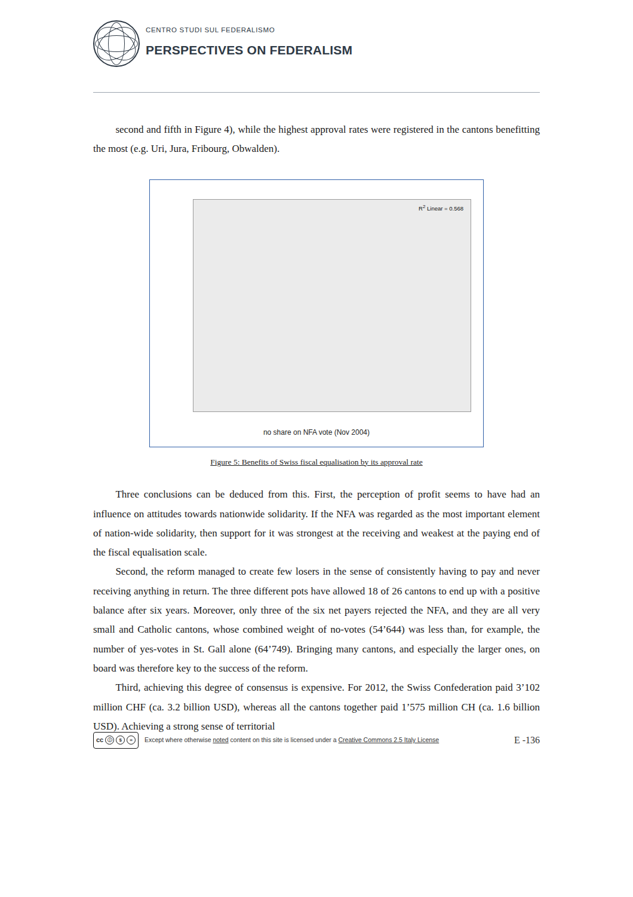CENTRO STUDI SUL FEDERALISMO
PERSPECTIVES ON FEDERALISM
second and fifth in Figure 4), while the highest approval rates were registered in the cantons benefitting the most (e.g. Uri, Jura, Fribourg, Obwalden).
average per capita payments (2008–13)
R2 Linear = 0.568
no share on NFA vote (Nov 2004)
Figure 5: Benefits of Swiss fiscal equalisation by its approval rate
Three conclusions can be deduced from this. First, the perception of profit seems to have had an influence on attitudes towards nationwide solidarity. If the NFA was regarded as the most important element of nation-wide solidarity, then support for it was strongest at the receiving and weakest at the paying end of the fiscal equalisation scale.
Second, the reform managed to create few losers in the sense of consistently having to pay and never receiving anything in return. The three different pots have allowed 18 of 26 cantons to end up with a positive balance after six years. Moreover, only three of the six net payers rejected the NFA, and they are all very small and Catholic cantons, whose combined weight of no-votes (54’644) was less than, for example, the number of yes-votes in St. Gall alone (64’749). Bringing many cantons, and especially the larger ones, on board was therefore key to the success of the reform.
Third, achieving this degree of consensus is expensive. For 2012, the Swiss Confederation paid 3’102 million CHF (ca. 3.2 billion USD), whereas all the cantons together paid 1’575 million CH (ca. 1.6 billion USD). Achieving a strong sense of territorial
cc ⓘ $ =
Except where otherwise noted content on this site is licensed under a Creative Commons 2.5 Italy License
E -136